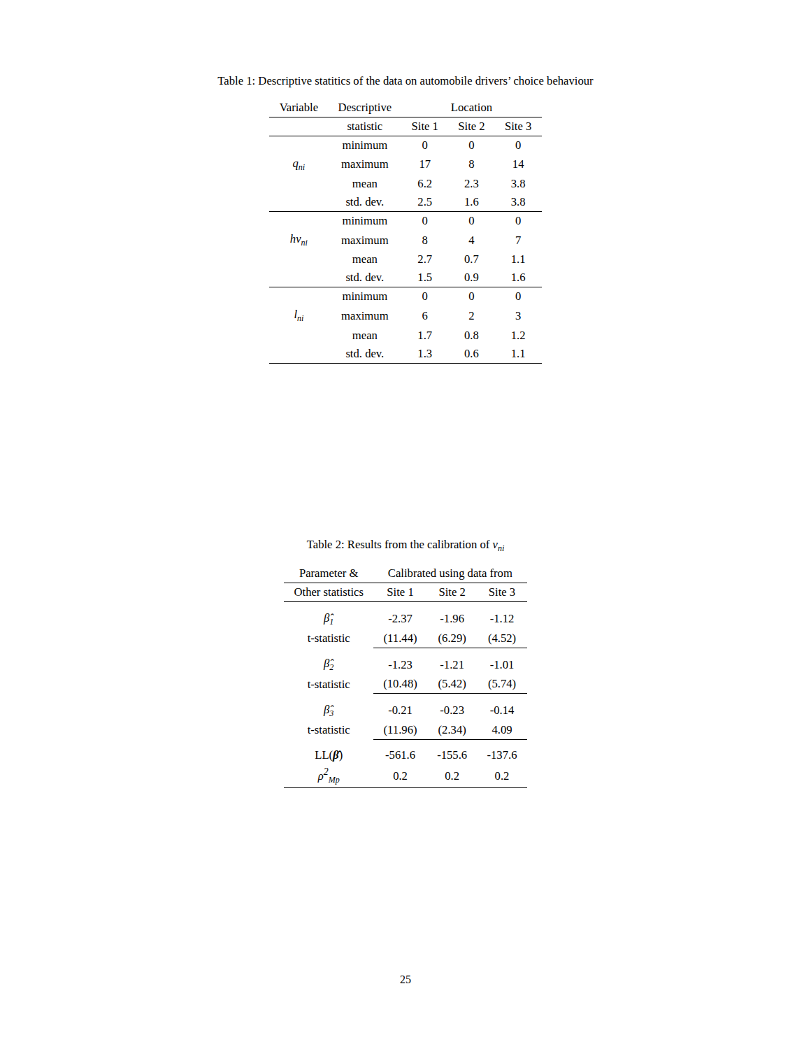Table 1: Descriptive statitics of the data on automobile drivers’ choice behaviour
| Variable | Descriptive | Location |
| | statistic | Site 1 | Site 2 | Site 3 |
| | minimum | 0 | 0 | 0 |
| q ni | maximum | 17 | 8 | 14 |
| | mean | 6.2 | 2.3 | 3.8 |
| | std. dev. | 2.5 | 1.6 | 3.8 |
| | minimum | 0 | 0 | 0 |
| hv ni | maximum | 8 | 4 | 7 |
| | mean | 2.7 | 0.7 | 1.1 |
| | std. dev. | 1.5 | 0.9 | 1.6 |
| | minimum | 0 | 0 | 0 |
| l ni | maximum | 6 | 2 | 3 |
| | mean | 1.7 | 0.8 | 1.2 |
| | std. dev. | 1.3 | 0.6 | 1.1 |
Table 2: Results from the calibration of vni
| Parameter & | Calibrated using data from |
| Other statistics | Site 1 | Site 2 | Site 3 |
| β̂ 1 | -2.37 | -1.96 | -1.12 |
| t-statistic | (11.44) | (6.29) | (4.52) |
| β̂ 2 | -1.23 | -1.21 | -1.01 |
| t-statistic | (10.48) | (5.42) | (5.74) |
| β̂ 3 | -0.21 | -0.23 | -0.14 |
| t-statistic | (11.96) | (2.34) | 4.09 |
| LL( β̂ ) | -561.6 | -155.6 | -137.6 |
| ρ 2 Mp | 0.2 | 0.2 | 0.2 |
25